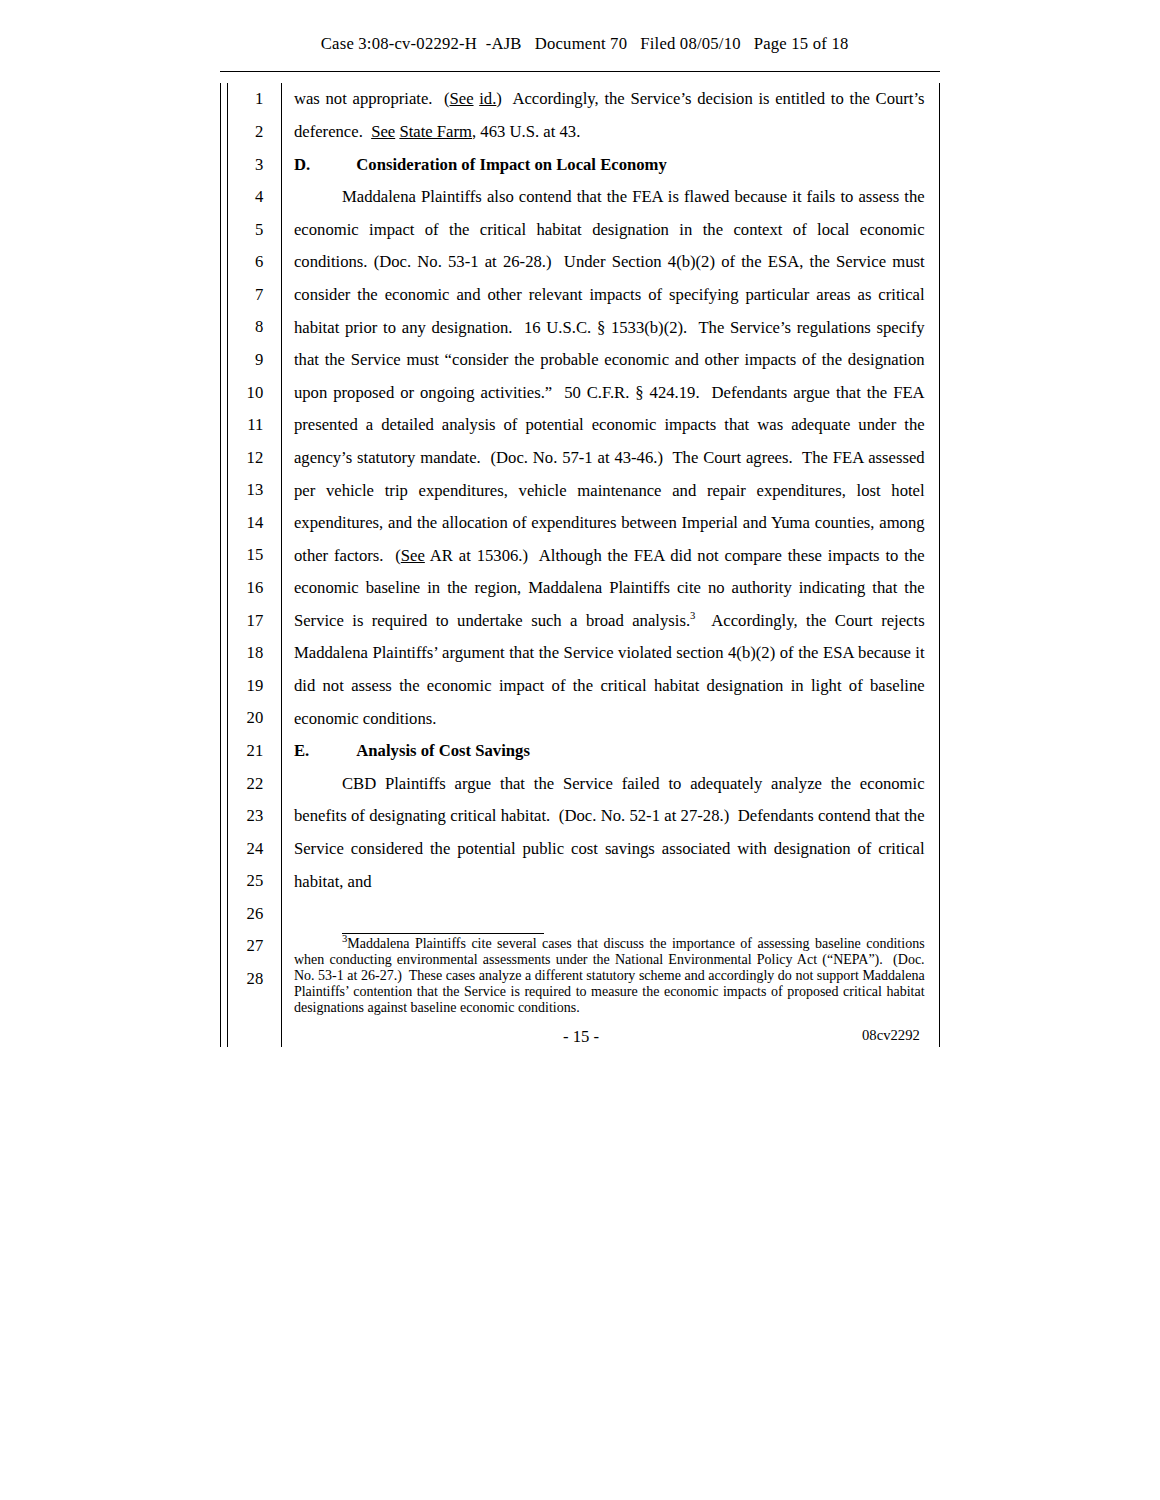Case 3:08-cv-02292-H -AJB Document 70 Filed 08/05/10 Page 15 of 18
1
2
3
4
5
6
7
8
9
10
11
12
13
14
15
16
17
18
19
20
21
22
23
24
25
26
27
28
was not appropriate. (See id.) Accordingly, the Service’s decision is entitled to the Court’s deference. See State Farm, 463 U.S. at 43.
D. Consideration of Impact on Local Economy
Maddalena Plaintiffs also contend that the FEA is flawed because it fails to assess the economic impact of the critical habitat designation in the context of local economic conditions. (Doc. No. 53-1 at 26-28.) Under Section 4(b)(2) of the ESA, the Service must consider the economic and other relevant impacts of specifying particular areas as critical habitat prior to any designation. 16 U.S.C. § 1533(b)(2). The Service’s regulations specify that the Service must “consider the probable economic and other impacts of the designation upon proposed or ongoing activities.” 50 C.F.R. § 424.19. Defendants argue that the FEA presented a detailed analysis of potential economic impacts that was adequate under the agency’s statutory mandate. (Doc. No. 57-1 at 43-46.) The Court agrees. The FEA assessed per vehicle trip expenditures, vehicle maintenance and repair expenditures, lost hotel expenditures, and the allocation of expenditures between Imperial and Yuma counties, among other factors. (See AR at 15306.) Although the FEA did not compare these impacts to the economic baseline in the region, Maddalena Plaintiffs cite no authority indicating that the Service is required to undertake such a broad analysis.3 Accordingly, the Court rejects Maddalena Plaintiffs’ argument that the Service violated section 4(b)(2) of the ESA because it did not assess the economic impact of the critical habitat designation in light of baseline economic conditions.
E. Analysis of Cost Savings
CBD Plaintiffs argue that the Service failed to adequately analyze the economic benefits of designating critical habitat. (Doc. No. 52-1 at 27-28.) Defendants contend that the Service considered the potential public cost savings associated with designation of critical habitat, and
3Maddalena Plaintiffs cite several cases that discuss the importance of assessing baseline conditions when conducting environmental assessments under the National Environmental Policy Act (“NEPA”). (Doc. No. 53-1 at 26-27.) These cases analyze a different statutory scheme and accordingly do not support Maddalena Plaintiffs’ contention that the Service is required to measure the economic impacts of proposed critical habitat designations against baseline economic conditions.
- 15 - 08cv2292